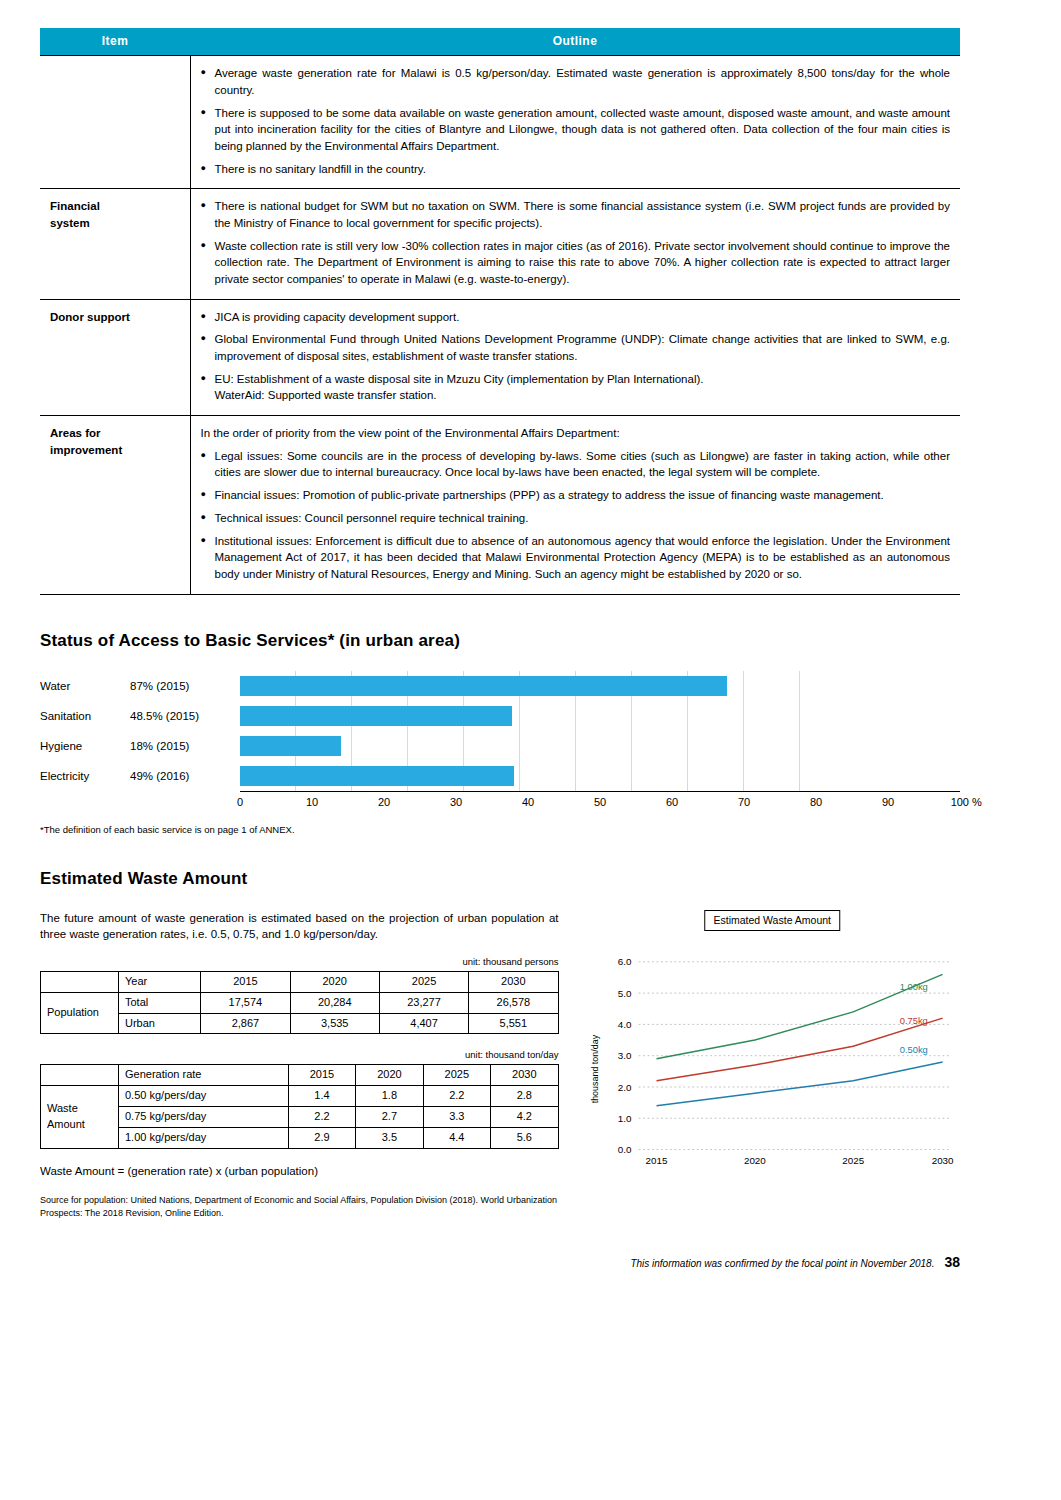| Item | Outline |
| --- | --- |
| | Average waste generation rate for Malawi is 0.5 kg/person/day. Estimated waste generation is approximately 8,500 tons/day for the whole country. There is supposed to be some data available on waste generation amount, collected waste amount, disposed waste amount, and waste amount put into incineration facility for the cities of Blantyre and Lilongwe, though data is not gathered often. Data collection of the four main cities is being planned by the Environmental Affairs Department. There is no sanitary landfill in the country. |
| Financial system | There is national budget for SWM but no taxation on SWM. There is some financial assistance system (i.e. SWM project funds are provided by the Ministry of Finance to local government for specific projects). Waste collection rate is still very low -30% collection rates in major cities (as of 2016). Private sector involvement should continue to improve the collection rate. The Department of Environment is aiming to raise this rate to above 70%. A higher collection rate is expected to attract larger private sector companies' to operate in Malawi (e.g. waste-to-energy). |
| Donor support | JICA is providing capacity development support. Global Environmental Fund through United Nations Development Programme (UNDP): Climate change activities that are linked to SWM, e.g. improvement of disposal sites, establishment of waste transfer stations. EU: Establishment of a waste disposal site in Mzuzu City (implementation by Plan International). WaterAid: Supported waste transfer station. |
| Areas for improvement | In the order of priority from the view point of the Environmental Affairs Department: Legal issues: Some councils are in the process of developing by-laws. Some cities (such as Lilongwe) are faster in taking action, while other cities are slower due to internal bureaucracy. Once local by-laws have been enacted, the legal system will be complete. Financial issues: Promotion of public-private partnerships (PPP) as a strategy to address the issue of financing waste management. Technical issues: Council personnel require technical training. Institutional issues: Enforcement is difficult due to absence of an autonomous agency that would enforce the legislation. Under the Environment Management Act of 2017, it has been decided that Malawi Environmental Protection Agency (MEPA) is to be established as an autonomous body under Ministry of Natural Resources, Energy and Mining. Such an agency might be established by 2020 or so. |
Status of Access to Basic Services* (in urban area)
| Water | 87% (2015) | |
| Sanitation | 48.5% (2015) | |
| Hygiene | 18% (2015) | |
| Electricity | 49% (2016) | |
0 10 20 30 40 50 60 70 80 90 100 %
*The definition of each basic service is on page 1 of ANNEX.
Estimated Waste Amount
The future amount of waste generation is estimated based on the projection of urban population at three waste generation rates, i.e. 0.5, 0.75, and 1.0 kg/person/day.
unit: thousand persons
| | Year | 2015 | 2020 | 2025 | 2030 |
| Population | Total | 17,574 | 20,284 | 23,277 | 26,578 |
| Urban | 2,867 | 3,535 | 4,407 | 5,551 |
unit: thousand ton/day
| | Generation rate | 2015 | 2020 | 2025 | 2030 |
| Waste Amount | 0.50 kg/pers/day | 1.4 | 1.8 | 2.2 | 2.8 |
| 0.75 kg/pers/day | 2.2 | 2.7 | 3.3 | 4.2 |
| 1.00 kg/pers/day | 2.9 | 3.5 | 4.4 | 5.6 |
Waste Amount = (generation rate) x (urban population)
Source for population: United Nations, Department of Economic and Social Affairs, Population Division (2018). World Urbanization Prospects: The 2018 Revision, Online Edition.
Estimated Waste Amount
thousand ton/day 6.0 5.0 4.0 3.0 2.0 1.0 0.0 2015 2020 2025 2030 1.00kg 0.75kg 0.50kg
This information was confirmed by the focal point in November 2018. 38